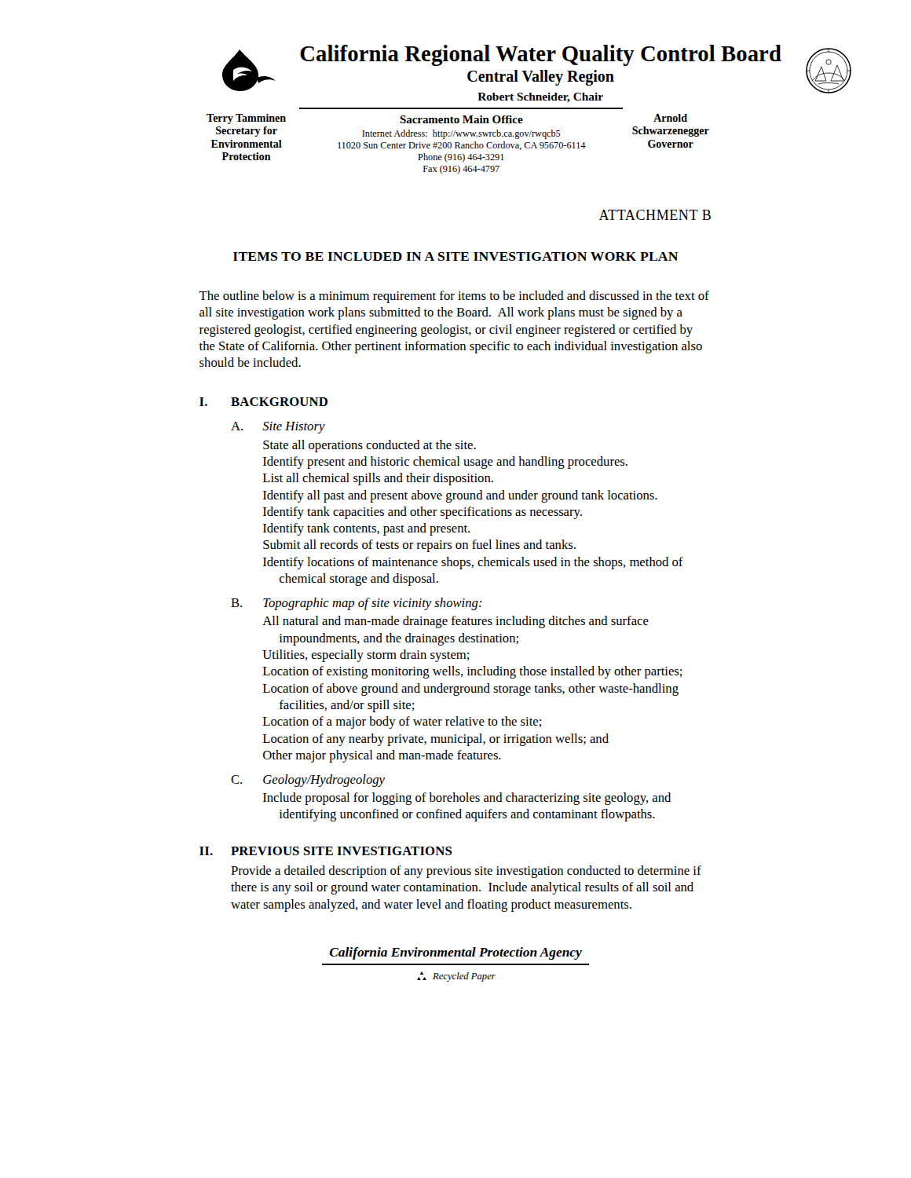California Regional Water Quality Control Board
Central Valley Region
Robert Schneider, Chair
Terry Tamminen
Secretary for
Environmental
Protection
Sacramento Main Office
Internet Address: http://www.swrcb.ca.gov/rwqcb5
11020 Sun Center Drive #200 Rancho Cordova, CA 95670-6114
Phone (916) 464-3291
Fax (916) 464-4797
Arnold Schwarzenegger
Governor
ATTACHMENT B
ITEMS TO BE INCLUDED IN A SITE INVESTIGATION WORK PLAN
The outline below is a minimum requirement for items to be included and discussed in the text of all site investigation work plans submitted to the Board. All work plans must be signed by a registered geologist, certified engineering geologist, or civil engineer registered or certified by the State of California. Other pertinent information specific to each individual investigation also should be included.
I.
BACKGROUND
A.
Site History
State all operations conducted at the site.
Identify present and historic chemical usage and handling procedures.
List all chemical spills and their disposition.
Identify all past and present above ground and under ground tank locations.
Identify tank capacities and other specifications as necessary.
Identify tank contents, past and present.
Submit all records of tests or repairs on fuel lines and tanks.
Identify locations of maintenance shops, chemicals used in the shops, method of chemical storage and disposal.
B.
Topographic map of site vicinity showing:
All natural and man-made drainage features including ditches and surface impoundments, and the drainages destination;
Utilities, especially storm drain system;
Location of existing monitoring wells, including those installed by other parties;
Location of above ground and underground storage tanks, other waste-handling facilities, and/or spill site;
Location of a major body of water relative to the site;
Location of any nearby private, municipal, or irrigation wells; and
Other major physical and man-made features.
C.
Geology/Hydrogeology
Include proposal for logging of boreholes and characterizing site geology, and identifying unconfined or confined aquifers and contaminant flowpaths.
II.
PREVIOUS SITE INVESTIGATIONS
Provide a detailed description of any previous site investigation conducted to determine if there is any soil or ground water contamination. Include analytical results of all soil and water samples analyzed, and water level and floating product measurements.
California Environmental Protection Agency
Recycled Paper